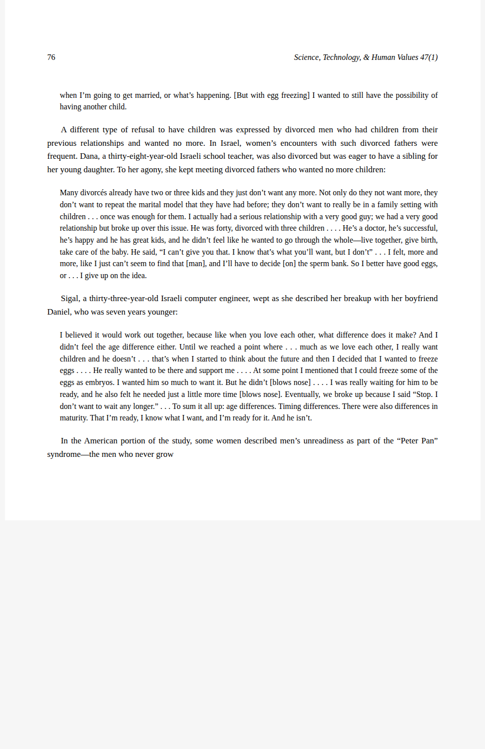76 Science, Technology, & Human Values 47(1)
when I’m going to get married, or what’s happening. [But with egg freezing] I wanted to still have the possibility of having another child.
A different type of refusal to have children was expressed by divorced men who had children from their previous relationships and wanted no more. In Israel, women’s encounters with such divorced fathers were frequent. Dana, a thirty-eight-year-old Israeli school teacher, was also divorced but was eager to have a sibling for her young daughter. To her agony, she kept meeting divorced fathers who wanted no more children:
Many divorcés already have two or three kids and they just don’t want any more. Not only do they not want more, they don’t want to repeat the marital model that they have had before; they don’t want to really be in a family setting with children . . . once was enough for them. I actually had a serious relationship with a very good guy; we had a very good relationship but broke up over this issue. He was forty, divorced with three children . . . . He’s a doctor, he’s successful, he’s happy and he has great kids, and he didn’t feel like he wanted to go through the whole—live together, give birth, take care of the baby. He said, “I can’t give you that. I know that’s what you’ll want, but I don’t” . . . I felt, more and more, like I just can’t seem to find that [man], and I’ll have to decide [on] the sperm bank. So I better have good eggs, or . . . I give up on the idea.
Sigal, a thirty-three-year-old Israeli computer engineer, wept as she described her breakup with her boyfriend Daniel, who was seven years younger:
I believed it would work out together, because like when you love each other, what difference does it make? And I didn’t feel the age difference either. Until we reached a point where . . . much as we love each other, I really want children and he doesn’t . . . that’s when I started to think about the future and then I decided that I wanted to freeze eggs . . . . He really wanted to be there and support me . . . . At some point I mentioned that I could freeze some of the eggs as embryos. I wanted him so much to want it. But he didn’t [blows nose] . . . . I was really waiting for him to be ready, and he also felt he needed just a little more time [blows nose]. Eventually, we broke up because I said “Stop. I don’t want to wait any longer.” . . . To sum it all up: age differences. Timing differences. There were also differences in maturity. That I’m ready, I know what I want, and I’m ready for it. And he isn’t.
In the American portion of the study, some women described men’s unreadiness as part of the “Peter Pan” syndrome—the men who never grow